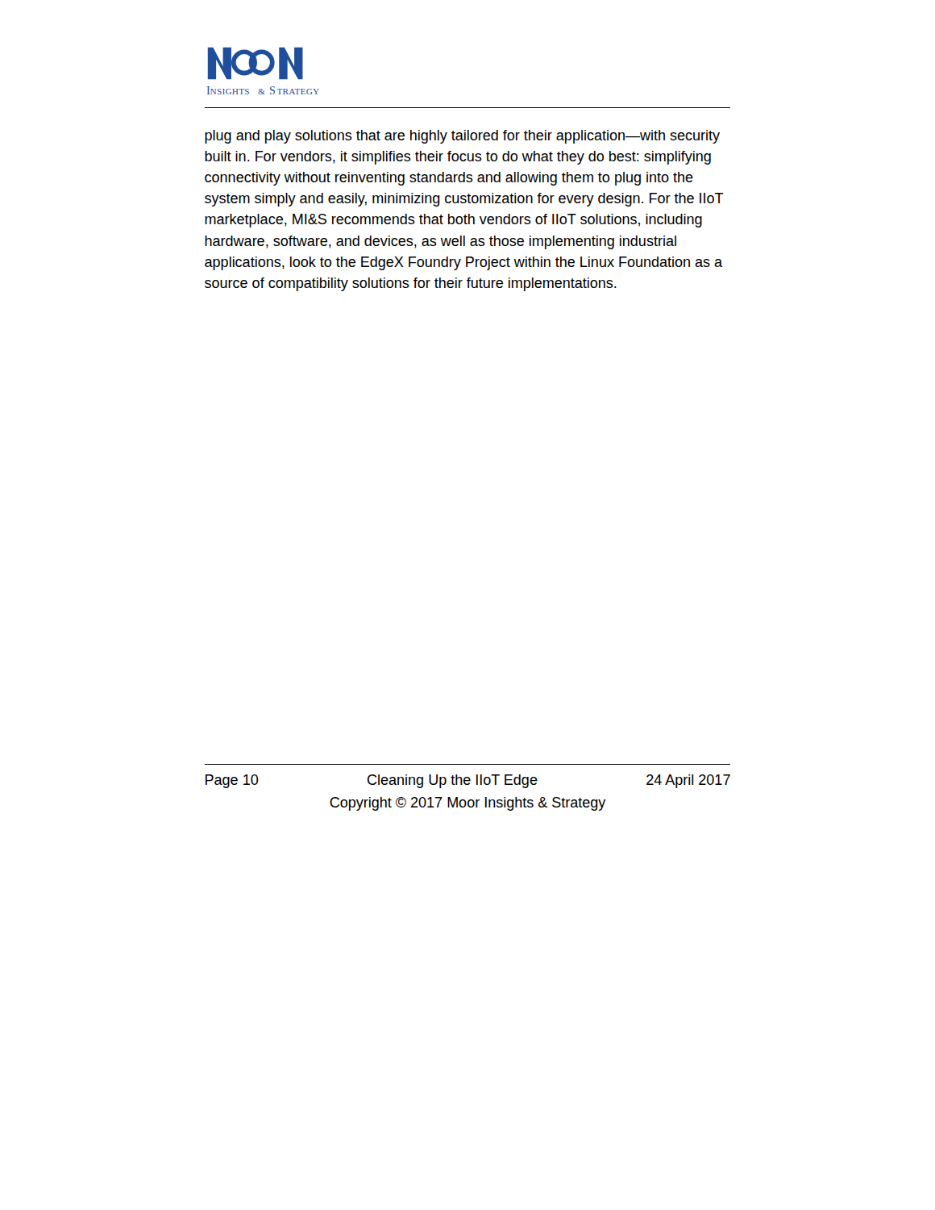I NSIGHTS & S TRATEGY
plug and play solutions that are highly tailored for their application—with security built in. For vendors, it simplifies their focus to do what they do best: simplifying connectivity without reinventing standards and allowing them to plug into the system simply and easily, minimizing customization for every design. For the IIoT marketplace, MI&S recommends that both vendors of IIoT solutions, including hardware, software, and devices, as well as those implementing industrial applications, look to the EdgeX Foundry Project within the Linux Foundation as a source of compatibility solutions for their future implementations.
Page 10 Cleaning Up the IIoT Edge 24 April 2017
Copyright © 2017 Moor Insights & Strategy